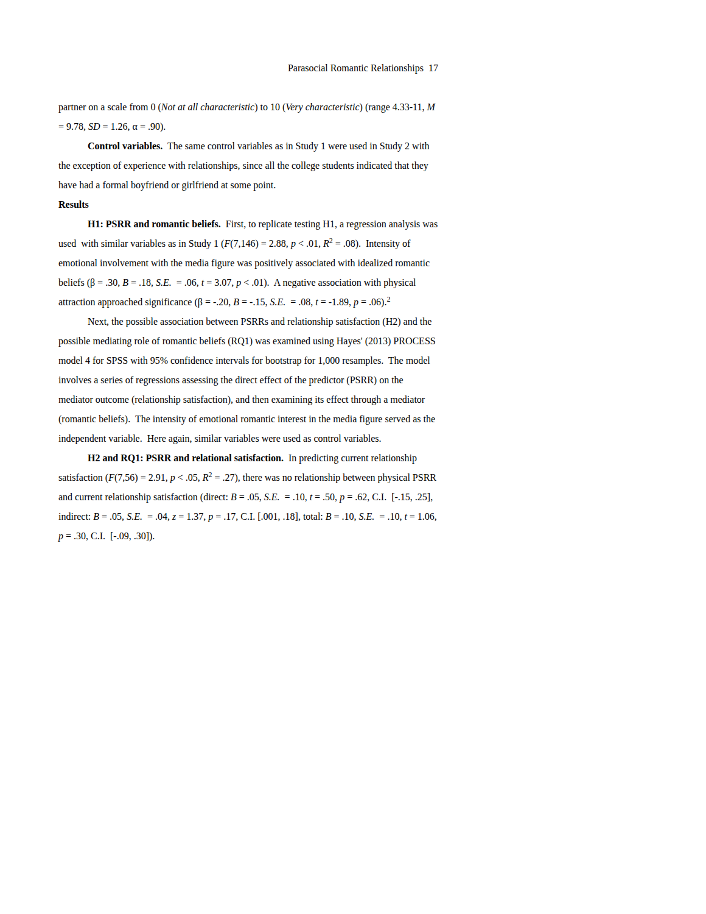Parasocial Romantic Relationships 17
partner on a scale from 0 (Not at all characteristic) to 10 (Very characteristic) (range 4.33-11, M = 9.78, SD = 1.26, α = .90).
Control variables. The same control variables as in Study 1 were used in Study 2 with the exception of experience with relationships, since all the college students indicated that they have had a formal boyfriend or girlfriend at some point.
Results
H1: PSRR and romantic beliefs. First, to replicate testing H1, a regression analysis was used with similar variables as in Study 1 (F(7,146) = 2.88, p < .01, R2 = .08). Intensity of emotional involvement with the media figure was positively associated with idealized romantic beliefs (β = .30, B = .18, S.E. = .06, t = 3.07, p < .01). A negative association with physical attraction approached significance (β = -.20, B = -.15, S.E. = .08, t = -1.89, p = .06).2
Next, the possible association between PSRRs and relationship satisfaction (H2) and the possible mediating role of romantic beliefs (RQ1) was examined using Hayes' (2013) PROCESS model 4 for SPSS with 95% confidence intervals for bootstrap for 1,000 resamples. The model involves a series of regressions assessing the direct effect of the predictor (PSRR) on the mediator outcome (relationship satisfaction), and then examining its effect through a mediator (romantic beliefs). The intensity of emotional romantic interest in the media figure served as the independent variable. Here again, similar variables were used as control variables.
H2 and RQ1: PSRR and relational satisfaction. In predicting current relationship satisfaction (F(7,56) = 2.91, p < .05, R2 = .27), there was no relationship between physical PSRR and current relationship satisfaction (direct: B = .05, S.E. = .10, t = .50, p = .62, C.I. [-.15, .25], indirect: B = .05, S.E. = .04, z = 1.37, p = .17, C.I. [.001, .18], total: B = .10, S.E. = .10, t = 1.06, p = .30, C.I. [-.09, .30]).